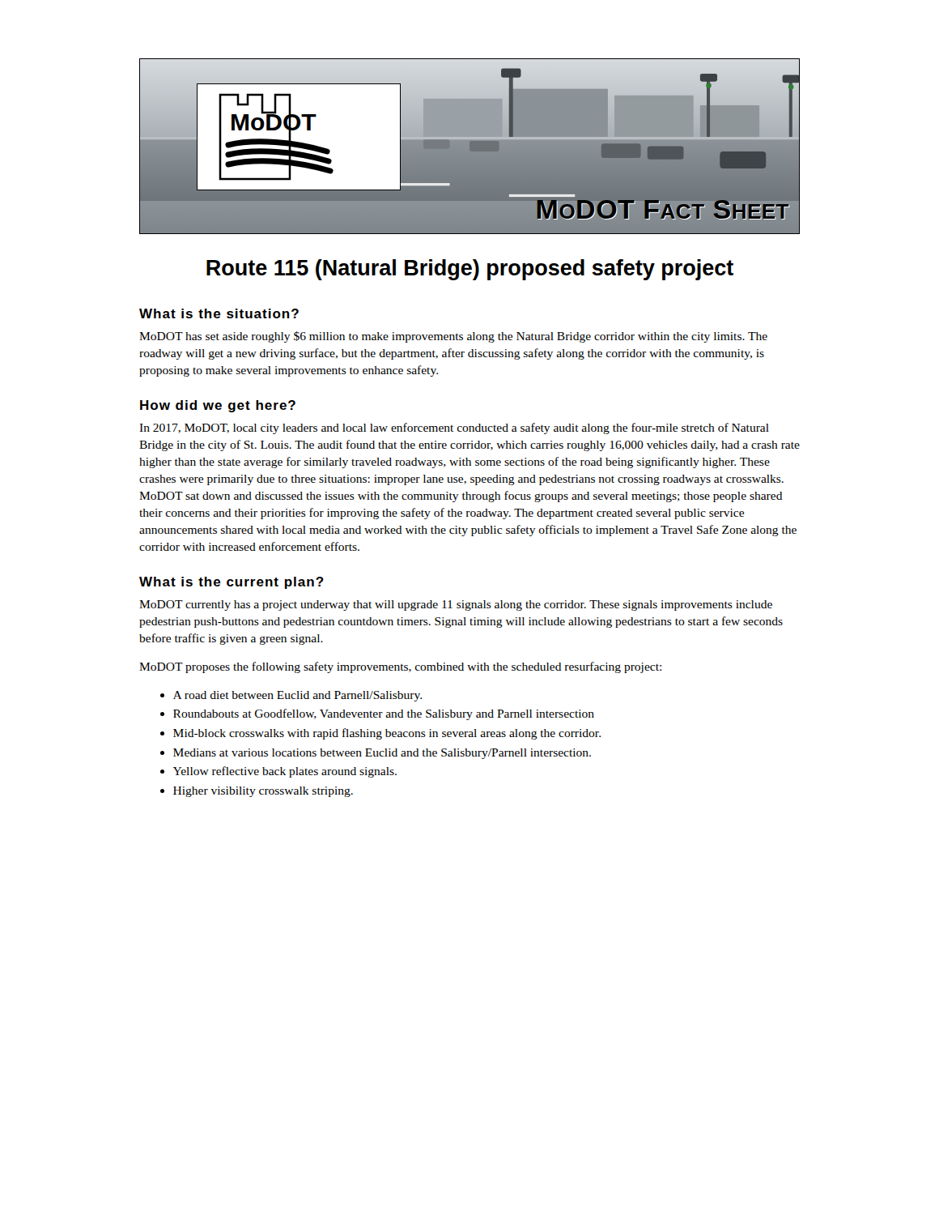MoDOT
MODOT FACT SHEET
Route 115 (Natural Bridge) proposed safety project
What is the situation?
MoDOT has set aside roughly $6 million to make improvements along the Natural Bridge corridor within the city limits. The roadway will get a new driving surface, but the department, after discussing safety along the corridor with the community, is proposing to make several improvements to enhance safety.
How did we get here?
In 2017, MoDOT, local city leaders and local law enforcement conducted a safety audit along the four-mile stretch of Natural Bridge in the city of St. Louis. The audit found that the entire corridor, which carries roughly 16,000 vehicles daily, had a crash rate higher than the state average for similarly traveled roadways, with some sections of the road being significantly higher. These crashes were primarily due to three situations: improper lane use, speeding and pedestrians not crossing roadways at crosswalks. MoDOT sat down and discussed the issues with the community through focus groups and several meetings; those people shared their concerns and their priorities for improving the safety of the roadway. The department created several public service announcements shared with local media and worked with the city public safety officials to implement a Travel Safe Zone along the corridor with increased enforcement efforts.
What is the current plan?
MoDOT currently has a project underway that will upgrade 11 signals along the corridor. These signals improvements include pedestrian push-buttons and pedestrian countdown timers. Signal timing will include allowing pedestrians to start a few seconds before traffic is given a green signal.
MoDOT proposes the following safety improvements, combined with the scheduled resurfacing project:
A road diet between Euclid and Parnell/Salisbury.
Roundabouts at Goodfellow, Vandeventer and the Salisbury and Parnell intersection
Mid-block crosswalks with rapid flashing beacons in several areas along the corridor.
Medians at various locations between Euclid and the Salisbury/Parnell intersection.
Yellow reflective back plates around signals.
Higher visibility crosswalk striping.